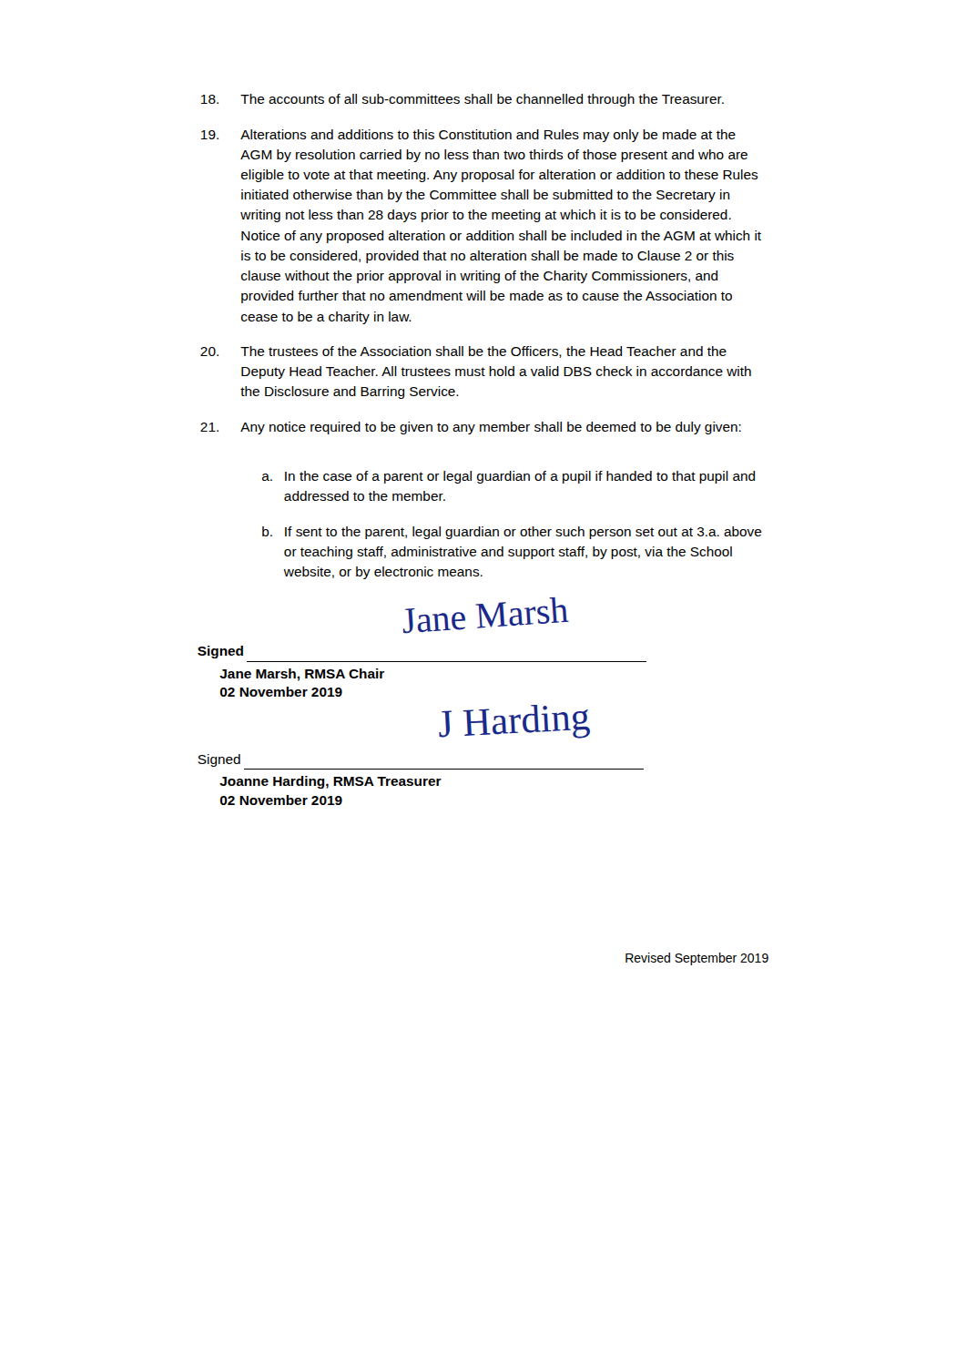18. The accounts of all sub-committees shall be channelled through the Treasurer.
19. Alterations and additions to this Constitution and Rules may only be made at the AGM by resolution carried by no less than two thirds of those present and who are eligible to vote at that meeting. Any proposal for alteration or addition to these Rules initiated otherwise than by the Committee shall be submitted to the Secretary in writing not less than 28 days prior to the meeting at which it is to be considered. Notice of any proposed alteration or addition shall be included in the AGM at which it is to be considered, provided that no alteration shall be made to Clause 2 or this clause without the prior approval in writing of the Charity Commissioners, and provided further that no amendment will be made as to cause the Association to cease to be a charity in law.
20. The trustees of the Association shall be the Officers, the Head Teacher and the Deputy Head Teacher. All trustees must hold a valid DBS check in accordance with the Disclosure and Barring Service.
21. Any notice required to be given to any member shall be deemed to be duly given:
a. In the case of a parent or legal guardian of a pupil if handed to that pupil and addressed to the member.
b. If sent to the parent, legal guardian or other such person set out at 3.a. above or teaching staff, administrative and support staff, by post, via the School website, or by electronic means.
Jane Marsh
Signed
Jane Marsh, RMSA Chair
02 November 2019
J Harding
Signed
Joanne Harding, RMSA Treasurer
02 November 2019
Revised September 2019